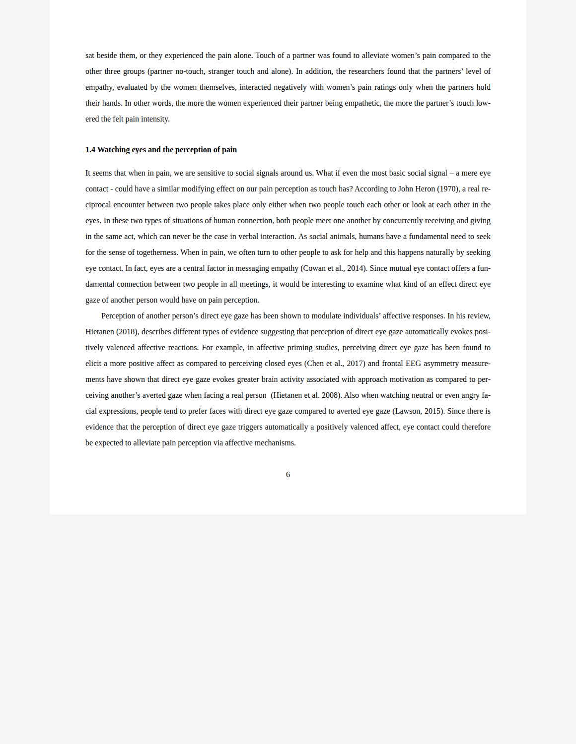sat beside them, or they experienced the pain alone. Touch of a partner was found to alleviate women’s pain compared to the other three groups (partner no-touch, stranger touch and alone). In addition, the researchers found that the partners’ level of empathy, evaluated by the women themselves, interacted negatively with women’s pain ratings only when the partners hold their hands. In other words, the more the women experienced their partner being empathetic, the more the partner’s touch lowered the felt pain intensity.
1.4 Watching eyes and the perception of pain
It seems that when in pain, we are sensitive to social signals around us. What if even the most basic social signal – a mere eye contact - could have a similar modifying effect on our pain perception as touch has? According to John Heron (1970), a real reciprocal encounter between two people takes place only either when two people touch each other or look at each other in the eyes. In these two types of situations of human connection, both people meet one another by concurrently receiving and giving in the same act, which can never be the case in verbal interaction. As social animals, humans have a fundamental need to seek for the sense of togetherness. When in pain, we often turn to other people to ask for help and this happens naturally by seeking eye contact. In fact, eyes are a central factor in messaging empathy (Cowan et al., 2014). Since mutual eye contact offers a fundamental connection between two people in all meetings, it would be interesting to examine what kind of an effect direct eye gaze of another person would have on pain perception.
Perception of another person’s direct eye gaze has been shown to modulate individuals’ affective responses. In his review, Hietanen (2018), describes different types of evidence suggesting that perception of direct eye gaze automatically evokes positively valenced affective reactions. For example, in affective priming studies, perceiving direct eye gaze has been found to elicit a more positive affect as compared to perceiving closed eyes (Chen et al., 2017) and frontal EEG asymmetry measurements have shown that direct eye gaze evokes greater brain activity associated with approach motivation as compared to perceiving another’s averted gaze when facing a real person (Hietanen et al. 2008). Also when watching neutral or even angry facial expressions, people tend to prefer faces with direct eye gaze compared to averted eye gaze (Lawson, 2015). Since there is evidence that the perception of direct eye gaze triggers automatically a positively valenced affect, eye contact could therefore be expected to alleviate pain perception via affective mechanisms.
6